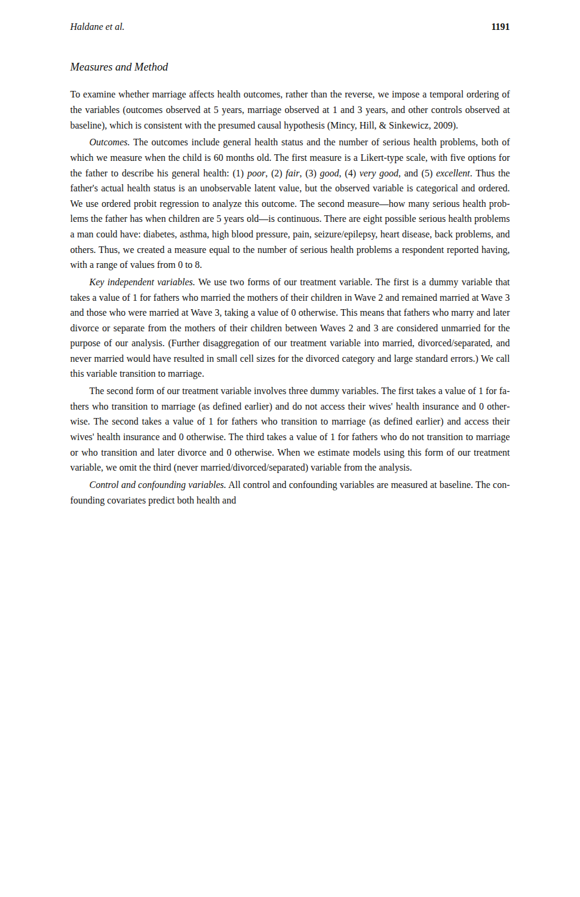Haldane et al. 1191
Measures and Method
To examine whether marriage affects health outcomes, rather than the reverse, we impose a temporal ordering of the variables (outcomes observed at 5 years, marriage observed at 1 and 3 years, and other controls observed at baseline), which is consistent with the presumed causal hypothesis (Mincy, Hill, & Sinkewicz, 2009).
Outcomes. The outcomes include general health status and the number of serious health problems, both of which we measure when the child is 60 months old. The first measure is a Likert-type scale, with five options for the father to describe his general health: (1) poor, (2) fair, (3) good, (4) very good, and (5) excellent. Thus the father's actual health status is an unobservable latent value, but the observed variable is categorical and ordered. We use ordered probit regression to analyze this outcome. The second measure—how many serious health problems the father has when children are 5 years old—is continuous. There are eight possible serious health problems a man could have: diabetes, asthma, high blood pressure, pain, seizure/epilepsy, heart disease, back problems, and others. Thus, we created a measure equal to the number of serious health problems a respondent reported having, with a range of values from 0 to 8.
Key independent variables. We use two forms of our treatment variable. The first is a dummy variable that takes a value of 1 for fathers who married the mothers of their children in Wave 2 and remained married at Wave 3 and those who were married at Wave 3, taking a value of 0 otherwise. This means that fathers who marry and later divorce or separate from the mothers of their children between Waves 2 and 3 are considered unmarried for the purpose of our analysis. (Further disaggregation of our treatment variable into married, divorced/separated, and never married would have resulted in small cell sizes for the divorced category and large standard errors.) We call this variable transition to marriage.
The second form of our treatment variable involves three dummy variables. The first takes a value of 1 for fathers who transition to marriage (as defined earlier) and do not access their wives' health insurance and 0 otherwise. The second takes a value of 1 for fathers who transition to marriage (as defined earlier) and access their wives' health insurance and 0 otherwise. The third takes a value of 1 for fathers who do not transition to marriage or who transition and later divorce and 0 otherwise. When we estimate models using this form of our treatment variable, we omit the third (never married/divorced/separated) variable from the analysis.
Control and confounding variables. All control and confounding variables are measured at baseline. The confounding covariates predict both health and